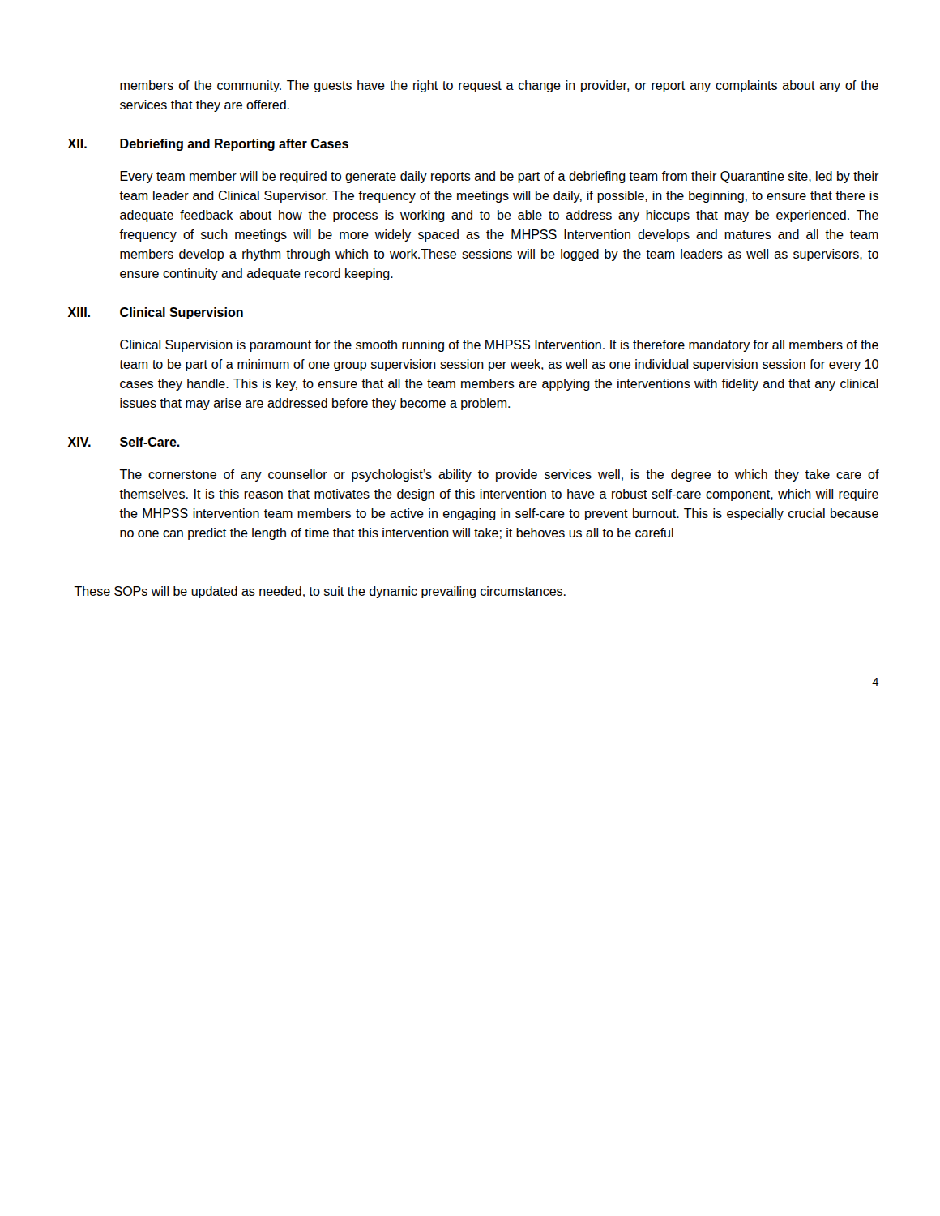members of the community. The guests have the right to request a change in provider, or report any complaints about any of the services that they are offered.
XII. Debriefing and Reporting after Cases
Every team member will be required to generate daily reports and be part of a debriefing team from their Quarantine site, led by their team leader and Clinical Supervisor. The frequency of the meetings will be daily, if possible, in the beginning, to ensure that there is adequate feedback about how the process is working and to be able to address any hiccups that may be experienced. The frequency of such meetings will be more widely spaced as the MHPSS Intervention develops and matures and all the team members develop a rhythm through which to work.These sessions will be logged by the team leaders as well as supervisors, to ensure continuity and adequate record keeping.
XIII. Clinical Supervision
Clinical Supervision is paramount for the smooth running of the MHPSS Intervention. It is therefore mandatory for all members of the team to be part of a minimum of one group supervision session per week, as well as one individual supervision session for every 10 cases they handle. This is key, to ensure that all the team members are applying the interventions with fidelity and that any clinical issues that may arise are addressed before they become a problem.
XIV. Self-Care.
The cornerstone of any counsellor or psychologist’s ability to provide services well, is the degree to which they take care of themselves. It is this reason that motivates the design of this intervention to have a robust self-care component, which will require the MHPSS intervention team members to be active in engaging in self-care to prevent burnout. This is especially crucial because no one can predict the length of time that this intervention will take; it behoves us all to be careful
These SOPs will be updated as needed, to suit the dynamic prevailing circumstances.
4